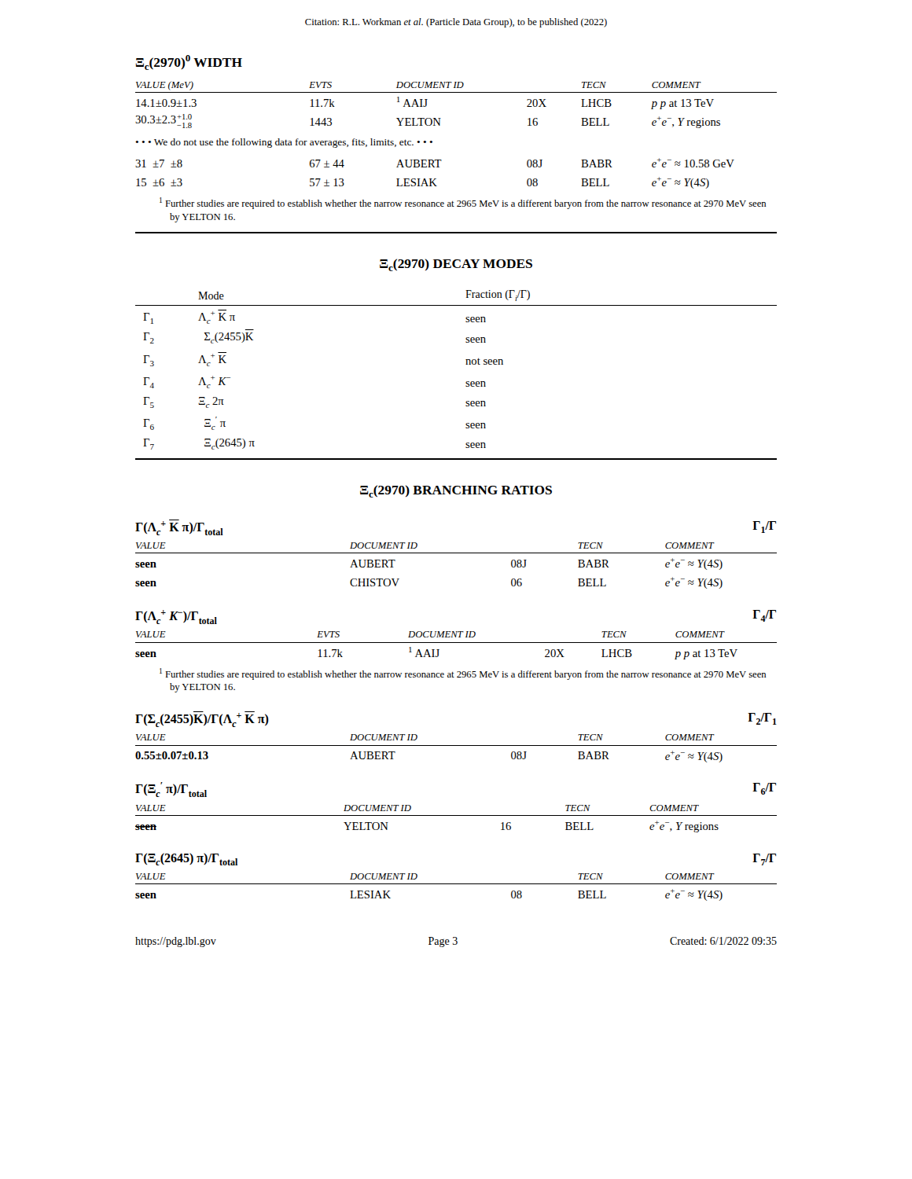Citation: R.L. Workman et al. (Particle Data Group), to be published (2022)
Ξc(2970)0 WIDTH
| VALUE (MeV) | EVTS | DOCUMENT ID | | TECN | COMMENT |
| 14.1±0.9±1.3 | 11.7k | 1 AAIJ | 20X | LHCB | p p at 13 TeV |
| 30.3±2.3 +1.0 −1.8 | 1443 | YELTON | 16 | BELL | e + e − , Υ regions |
| • • • We do not use the following data for averages, fits, limits, etc. • • • |
| 31 ±7 ±8 | 67 ± 44 | AUBERT | 08J | BABR | e + e − ≈ 10.58 GeV |
| 15 ±6 ±3 | 57 ± 13 | LESIAK | 08 | BELL | e + e − ≈ Υ (4 S ) |
1 Further studies are required to establish whether the narrow resonance at 2965 MeV is a different baryon from the narrow resonance at 2970 MeV seen by YELTON 16.
Ξc(2970) DECAY MODES
| | Mode | Fraction (Γ i /Γ) |
| Γ 1 | Λ c + K π | seen |
| Γ 2 | Σ c (2455) K | seen |
| Γ 3 | Λ c + K | not seen |
| Γ 4 | Λ c + K − | seen |
| Γ 5 | Ξ c 2π | seen |
| Γ 6 | Ξ c ′ π | seen |
| Γ 7 | Ξ c (2645) π | seen |
Ξc(2970) BRANCHING RATIOS
Γ(Λc+ K π)/Γtotal Γ1/Γ
| VALUE | DOCUMENT ID | | TECN | COMMENT |
| seen | AUBERT | 08J | BABR | e + e − ≈ Υ (4 S ) |
| seen | CHISTOV | 06 | BELL | e + e − ≈ Υ (4 S ) |
Γ(Λc+ K−)/Γtotal Γ4/Γ
| VALUE | EVTS | DOCUMENT ID | | TECN | COMMENT |
| seen | 11.7k | 1 AAIJ | 20X | LHCB | p p at 13 TeV |
1 Further studies are required to establish whether the narrow resonance at 2965 MeV is a different baryon from the narrow resonance at 2970 MeV seen by YELTON 16.
Γ(Σc(2455)K)/Γ(Λc+ K π) Γ2/Γ1
| VALUE | DOCUMENT ID | | TECN | COMMENT |
| 0.55±0.07±0.13 | AUBERT | 08J | BABR | e + e − ≈ Υ (4 S ) |
Γ(Ξc′ π)/Γtotal Γ6/Γ
| VALUE | DOCUMENT ID | | TECN | COMMENT |
| seen | YELTON | 16 | BELL | e + e − , Υ regions |
Γ(Ξc(2645) π)/Γtotal Γ7/Γ
| VALUE | DOCUMENT ID | | TECN | COMMENT |
| seen | LESIAK | 08 | BELL | e + e − ≈ Υ (4 S ) |
https://pdg.lbl.gov Page 3 Created: 6/1/2022 09:35